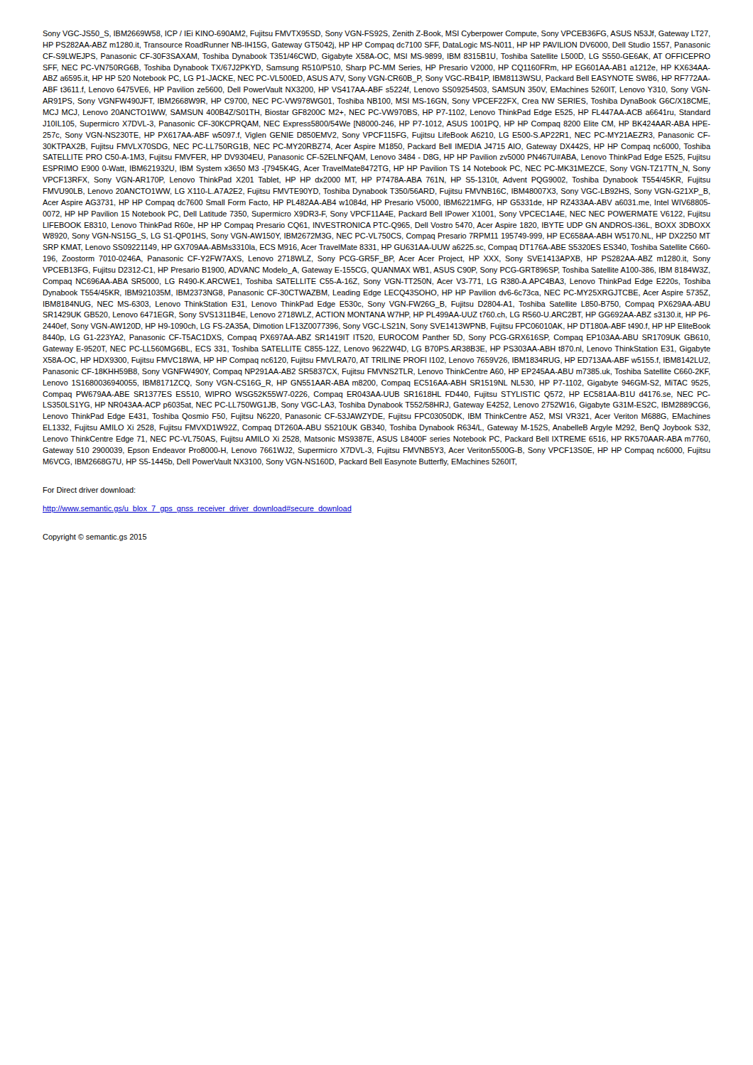Sony VGC-JS50_S, IBM2669W58, ICP / IEi KINO-690AM2, Fujitsu FMVTX95SD, Sony VGN-FS92S, Zenith Z-Book, MSI Cyberpower Compute, Sony VPCEB36FG, ASUS N53Jf, Gateway LT27, HP PS282AA-ABZ m1280.it, Transource RoadRunner NB-IH15G, Gateway GT5042j, HP HP Compaq dc7100 SFF, DataLogic MS-N011, HP HP PAVILION DV6000, Dell Studio 1557, Panasonic CF-S9LWEJPS, Panasonic CF-30F3SAXAM, Toshiba Dynabook T351/46CWD, Gigabyte X58A-OC, MSI MS-9899, IBM 8315B1U, Toshiba Satellite L500D, LG S550-GE6AK, AT OFFICEPRO SFF, NEC PC-VN750RG6B, Toshiba Dynabook TX/67J2PKYD, Samsung R510/P510, Sharp PC-MM Series, HP Presario V2000, HP CQ1160FRm, HP EG601AA-AB1 a1212e, HP KX634AA-ABZ a6595.it, HP HP 520 Notebook PC, LG P1-JACKE, NEC PC-VL500ED, ASUS A7V, Sony VGN-CR60B_P, Sony VGC-RB41P, IBM8113WSU, Packard Bell EASYNOTE SW86, HP RF772AA-ABF t3611.f, Lenovo 6475VE6, HP Pavilion ze5600, Dell PowerVault NX3200, HP VS417AA-ABF s5224f, Lenovo SS09254503, SAMSUN 350V, EMachines 5260IT, Lenovo Y310, Sony VGN-AR91PS, Sony VGNFW490JFT, IBM2668W9R, HP C9700, NEC PC-VW978WG01, Toshiba NB100, MSI MS-16GN, Sony VPCEF22FX, Crea NW SERIES, Toshiba DynaBook G6C/X18CME, MCJ MCJ, Lenovo 20ANCTO1WW, SAMSUN 400B4Z/S01TH, Biostar GF8200C M2+, NEC PC-VW970BS, HP P7-1102, Lenovo ThinkPad Edge E525, HP FL447AA-ACB a6641ru, Standard J10IL105, Supermicro X7DVL-3, Panasonic CF-30KCPRQAM, NEC Express5800/54We [N8000-246, HP P7-1012, ASUS 1001PQ, HP HP Compaq 8200 Elite CM, HP BK424AAR-ABA HPE-257c, Sony VGN-NS230TE, HP PX617AA-ABF w5097.f, Viglen GENIE D850EMV2, Sony VPCF115FG, Fujitsu LifeBook A6210, LG E500-S.AP22R1, NEC PC-MY21AEZR3, Panasonic CF-30KTPAX2B, Fujitsu FMVLX70SDG, NEC PC-LL750RG1B, NEC PC-MY20RBZ74, Acer Aspire M1850, Packard Bell IMEDIA J4715 AIO, Gateway DX442S, HP HP Compaq nc6000, Toshiba SATELLITE PRO C50-A-1M3, Fujitsu FMVFER, HP DV9304EU, Panasonic CF-52ELNFQAM, Lenovo 3484 - D8G, HP HP Pavilion zv5000 PN467U#ABA, Lenovo ThinkPad Edge E525, Fujitsu ESPRIMO E900 0-Watt, IBM621932U, IBM System x3650 M3 -[7945K4G, Acer TravelMate8472TG, HP HP Pavilion TS 14 Notebook PC, NEC PC-MK31MEZCE, Sony VGN-TZ17TN_N, Sony VPCF13RFX, Sony VGN-AR170P, Lenovo ThinkPad X201 Tablet, HP HP dx2000 MT, HP P7478A-ABA 761N, HP S5-1310t, Advent PQG9002, Toshiba Dynabook T554/45KR, Fujitsu FMVU90LB, Lenovo 20ANCTO1WW, LG X110-L.A7A2E2, Fujitsu FMVTE90YD, Toshiba Dynabook T350/56ARD, Fujitsu FMVNB16C, IBM48007X3, Sony VGC-LB92HS, Sony VGN-G21XP_B, Acer Aspire AG3731, HP HP Compaq dc7600 Small Form Facto, HP PL482AA-AB4 w1084d, HP Presario V5000, IBM6221MFG, HP G5331de, HP RZ433AA-ABV a6031.me, Intel WIV68805-0072, HP HP Pavilion 15 Notebook PC, Dell Latitude 7350, Supermicro X9DR3-F, Sony VPCF11A4E, Packard Bell IPower X1001, Sony VPCEC1A4E, NEC NEC POWERMATE V6122, Fujitsu LIFEBOOK E8310, Lenovo ThinkPad R60e, HP HP Compaq Presario CQ61, INVESTRONICA PTC-Q965, Dell Vostro 5470, Acer Aspire 1820, IBYTE UDP GN ANDROS-I36L, BOXX 3DBOXX W8920, Sony VGN-NS15G_S, LG S1-QP01HS, Sony VGN-AW150Y, IBM2672M3G, NEC PC-VL750CS, Compaq Presario 7RPM11 195749-999, HP EC658AA-ABH W5170.NL, HP DX2250 MT SRP KMAT, Lenovo SS09221149, HP GX709AA-ABMs3310la, ECS M916, Acer TravelMate 8331, HP GU631AA-UUW a6225.sc, Compaq DT176A-ABE S5320ES ES340, Toshiba Satellite C660-196, Zoostorm 7010-0246A, Panasonic CF-Y2FW7AXS, Lenovo 2718WLZ, Sony PCG-GR5F_BP, Acer Acer Project, HP XXX, Sony SVE1413APXB, HP PS282AA-ABZ m1280.it, Sony VPCEB13FG, Fujitsu D2312-C1, HP Presario B1900, ADVANC Modelo_A, Gateway E-155CG, QUANMAX WB1, ASUS C90P, Sony PCG-GRT896SP, Toshiba Satellite A100-386, IBM 8184W3Z, Compaq NC696AA-ABA SR5000, LG R490-K.ARCWE1, Toshiba SATELLITE C55-A-16Z, Sony VGN-TT250N, Acer V3-771, LG R380-A.APC4BA3, Lenovo ThinkPad Edge E220s, Toshiba Dynabook T554/45KR, IBM921035M, IBM2373NG8, Panasonic CF-30CTWAZBM, Leading Edge LECQ43SOHO, HP HP Pavilion dv6-6c73ca, NEC PC-MY25XRGJTCBE, Acer Aspire 5735Z, IBM8184NUG, NEC MS-6303, Lenovo ThinkStation E31, Lenovo ThinkPad Edge E530c, Sony VGN-FW26G_B, Fujitsu D2804-A1, Toshiba Satellite L850-B750, Compaq PX629AA-ABU SR1429UK GB520, Lenovo 6471EGR, Sony SVS1311B4E, Lenovo 2718WLZ, ACTION MONTANA W7HP, HP PL499AA-UUZ t760.ch, LG R560-U.ARC2BT, HP GG692AA-ABZ s3130.it, HP P6-2440ef, Sony VGN-AW120D, HP H9-1090ch, LG FS-2A35A, Dimotion LF13Z0077396, Sony VGC-LS21N, Sony SVE1413WPNB, Fujitsu FPC06010AK, HP DT180A-ABF t490.f, HP HP EliteBook 8440p, LG G1-223YA2, Panasonic CF-T5AC1DXS, Compaq PX697AA-ABZ SR1419IT IT520, EUROCOM Panther 5D, Sony PCG-GRX616SP, Compaq EP103AA-ABU SR1709UK GB610, Gateway E-9520T, NEC PC-LL560MG6BL, ECS 331, Toshiba SATELLITE C855-12Z, Lenovo 9622W4D, LG B70PS.AR38B3E, HP PS303AA-ABH t870.nl, Lenovo ThinkStation E31, Gigabyte X58A-OC, HP HDX9300, Fujitsu FMVC18WA, HP HP Compaq nc6120, Fujitsu FMVLRA70, AT TRILINE PROFI I102, Lenovo 7659V26, IBM1834RUG, HP ED713AA-ABF w5155.f, IBM8142LU2, Panasonic CF-18KHH59B8, Sony VGNFW490Y, Compaq NP291AA-AB2 SR5837CX, Fujitsu FMVNS2TLR, Lenovo ThinkCentre A60, HP EP245AA-ABU m7385.uk, Toshiba Satellite C660-2KF, Lenovo 1S1680036940055, IBM8171ZCQ, Sony VGN-CS16G_R, HP GN551AAR-ABA m8200, Compaq EC516AA-ABH SR1519NL NL530, HP P7-1102, Gigabyte 946GM-S2, MiTAC 9525, Compaq PW679AA-ABE SR1377ES ES510, WIPRO WSG52K55W7-0226, Compaq ER043AA-UUB SR1618HL FD440, Fujitsu STYLISTIC Q572, HP EC581AA-B1U d4176.se, NEC PC-LS350LS1YG, HP NR043AA-ACP p6035at, NEC PC-LL750WG1JB, Sony VGC-LA3, Toshiba Dynabook T552/58HRJ, Gateway E4252, Lenovo 2752W16, Gigabyte G31M-ES2C, IBM2889CG6, Lenovo ThinkPad Edge E431, Toshiba Qosmio F50, Fujitsu N6220, Panasonic CF-53JAWZYDE, Fujitsu FPC03050DK, IBM ThinkCentre A52, MSI VR321, Acer Veriton M688G, EMachines EL1332, Fujitsu AMILO Xi 2528, Fujitsu FMVXD1W92Z, Compaq DT260A-ABU S5210UK GB340, Toshiba Dynabook R634/L, Gateway M-152S, AnabelleB Argyle M292, BenQ Joybook S32, Lenovo ThinkCentre Edge 71, NEC PC-VL750AS, Fujitsu AMILO Xi 2528, Matsonic MS9387E, ASUS L8400F series Notebook PC, Packard Bell IXTREME 6516, HP RK570AAR-ABA m7760, Gateway 510 2900039, Epson Endeavor Pro8000-H, Lenovo 7661WJ2, Supermicro X7DVL-3, Fujitsu FMVNB5Y3, Acer Veriton5500G-B, Sony VPCF13S0E, HP HP Compaq nc6000, Fujitsu M6VCG, IBM2668G7U, HP S5-1445b, Dell PowerVault NX3100, Sony VGN-NS160D, Packard Bell Easynote Butterfly, EMachines 5260IT,
For Direct driver download:
http://www.semantic.gs/u_blox_7_gps_gnss_receiver_driver_download#secure_download
Copyright © semantic.gs 2015